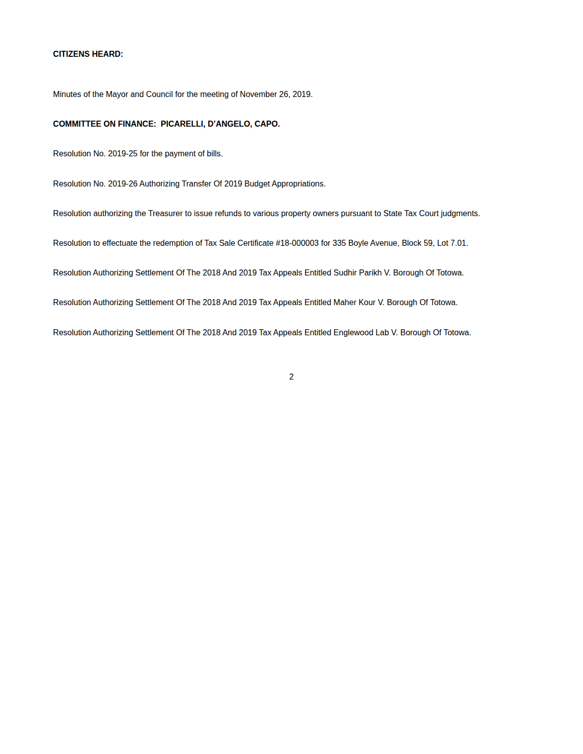CITIZENS HEARD:
Minutes of the Mayor and Council for the meeting of November 26, 2019.
COMMITTEE ON FINANCE: PICARELLI, D’ANGELO, CAPO.
Resolution No. 2019-25 for the payment of bills.
Resolution No. 2019-26 Authorizing Transfer Of 2019 Budget Appropriations.
Resolution authorizing the Treasurer to issue refunds to various property owners pursuant to State Tax Court judgments.
Resolution to effectuate the redemption of Tax Sale Certificate #18-000003 for 335 Boyle Avenue, Block 59, Lot 7.01.
Resolution Authorizing Settlement Of The 2018 And 2019 Tax Appeals Entitled Sudhir Parikh V. Borough Of Totowa.
Resolution Authorizing Settlement Of The 2018 And 2019 Tax Appeals Entitled Maher Kour V. Borough Of Totowa.
Resolution Authorizing Settlement Of The 2018 And 2019 Tax Appeals Entitled Englewood Lab V. Borough Of Totowa.
2